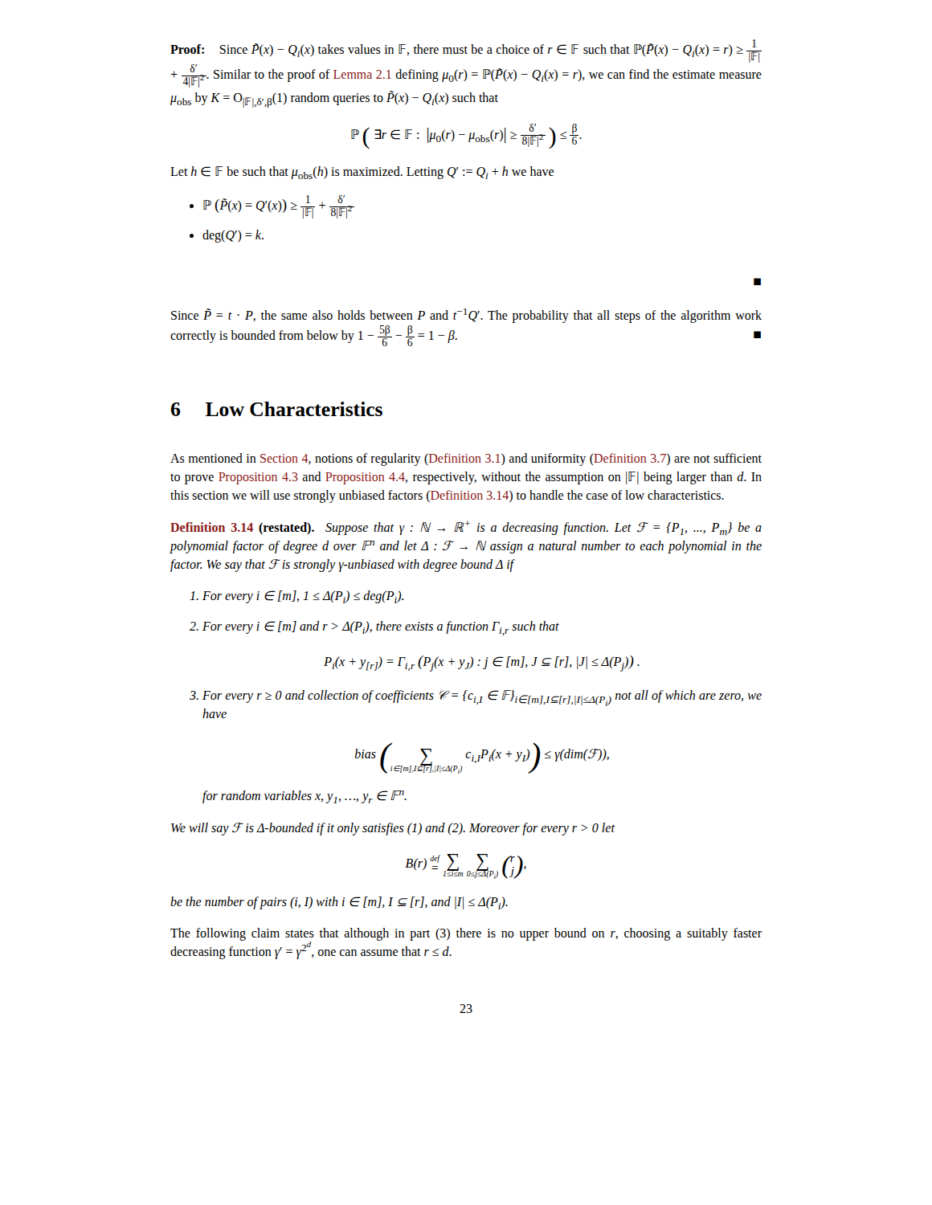Proof: Since P̃(x) − Qi(x) takes values in 𝔽, there must be a choice of r ∈ 𝔽 such that ℙ(P̃(x) − Qi(x) = r) ≥ 1|𝔽| + δ′4|𝔽|2. Similar to the proof of Lemma 2.1 defining μ0(r) = ℙ(P̃(x) − Qi(x) = r), we can find the estimate measure μobs by K = O|𝔽|,δ′,β(1) random queries to P̃(x) − Qi(x) such that
ℙ ( ∃r ∈ 𝔽 : |μ0(r) − μobs(r)| ≥ δ′8|𝔽|2 ) ≤ β 6.
Let h ∈ 𝔽 be such that μobs(h) is maximized. Letting Q′ := Qi + h we have
ℙ (P̃(x) = Q′(x)) ≥ 1|𝔽| + δ′8|𝔽|2
deg(Q′) = k.
■
Since P̃ = t · P, the same also holds between P and t−1Q′. The probability that all steps of the algorithm work correctly is bounded from below by 1 − 5β 6 − β 6 = 1 − β. ■
6 Low Characteristics
As mentioned in Section 4, notions of regularity (Definition 3.1) and uniformity (Definition 3.7) are not sufficient to prove Proposition 4.3 and Proposition 4.4, respectively, without the assumption on |𝔽| being larger than d. In this section we will use strongly unbiased factors (Definition 3.14) to handle the case of low characteristics.
Definition 3.14 (restated). Suppose that γ : ℕ → ℝ+ is a decreasing function. Let ℱ = {P1, ..., Pm} be a polynomial factor of degree d over 𝔽n and let Δ : ℱ → ℕ assign a natural number to each polynomial in the factor. We say that ℱ is strongly γ-unbiased with degree bound Δ if
For every i ∈ [m], 1 ≤ Δ(Pi) ≤ deg(Pi).
For every i ∈ [m] and r > Δ(Pi), there exists a function Γi,r such that
Pi(x + y[r]) = Γi,r (Pj(x + yJ) : j ∈ [m], J ⊆ [r], |J| ≤ Δ(Pj)) .
For every r ≥ 0 and collection of coefficients 𝒞 = {ci,I ∈ 𝔽}i∈[m],I⊆[r],|I|≤Δ(Pi) not all of which are zero, we have
bias ( ∑i∈[m],I⊆[r],|I|≤Δ(Pi) ci,IPi(x + yI)) ≤ γ(dim(ℱ)),
for random variables x, y1, …, yr ∈ 𝔽n.
We will say ℱ is Δ-bounded if it only satisfies (1) and (2). Moreover for every r > 0 let
B(r) def= ∑1≤i≤m ∑0≤j≤Δ(Pi) (rj),
be the number of pairs (i, I) with i ∈ [m], I ⊆ [r], and |I| ≤ Δ(Pi).
The following claim states that although in part (3) there is no upper bound on r, choosing a suitably faster decreasing function γ′ = γ2d, one can assume that r ≤ d.
23